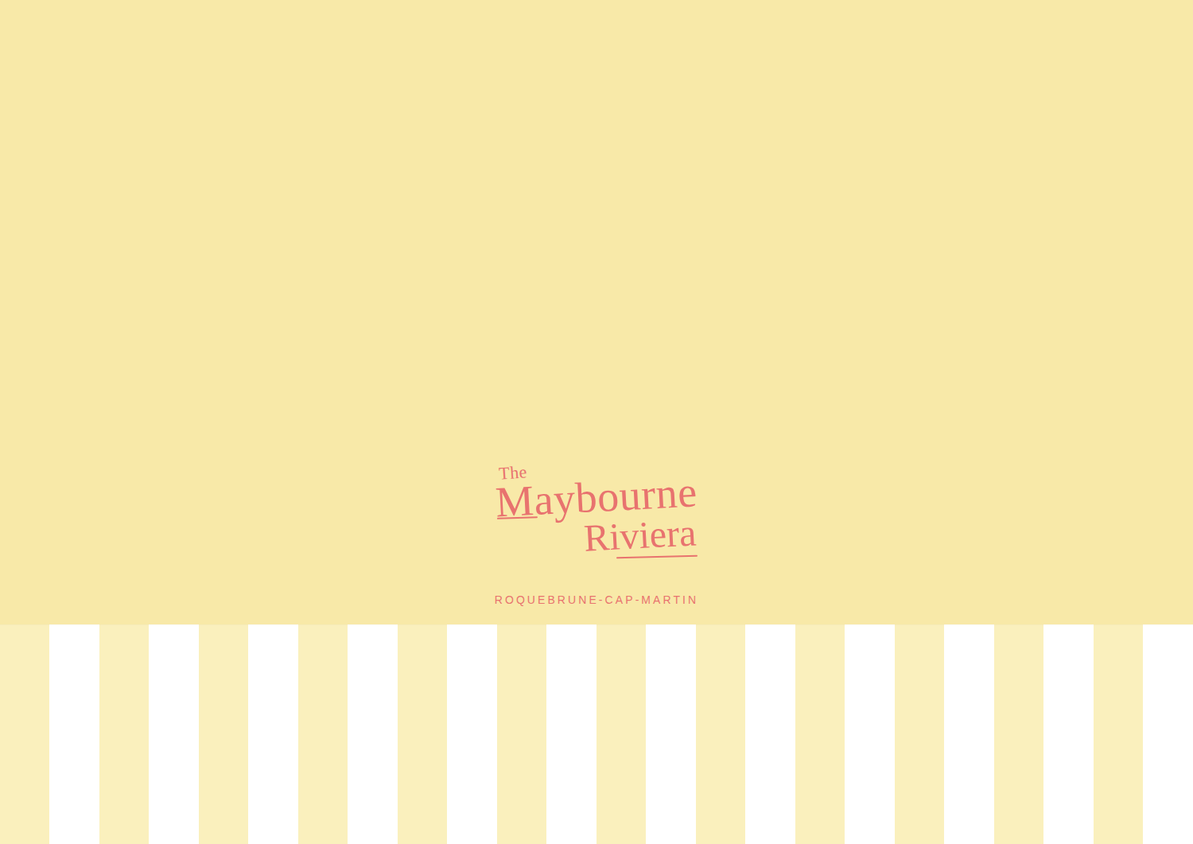The Maybourne Riviera
Roquebrune-Cap-Martin